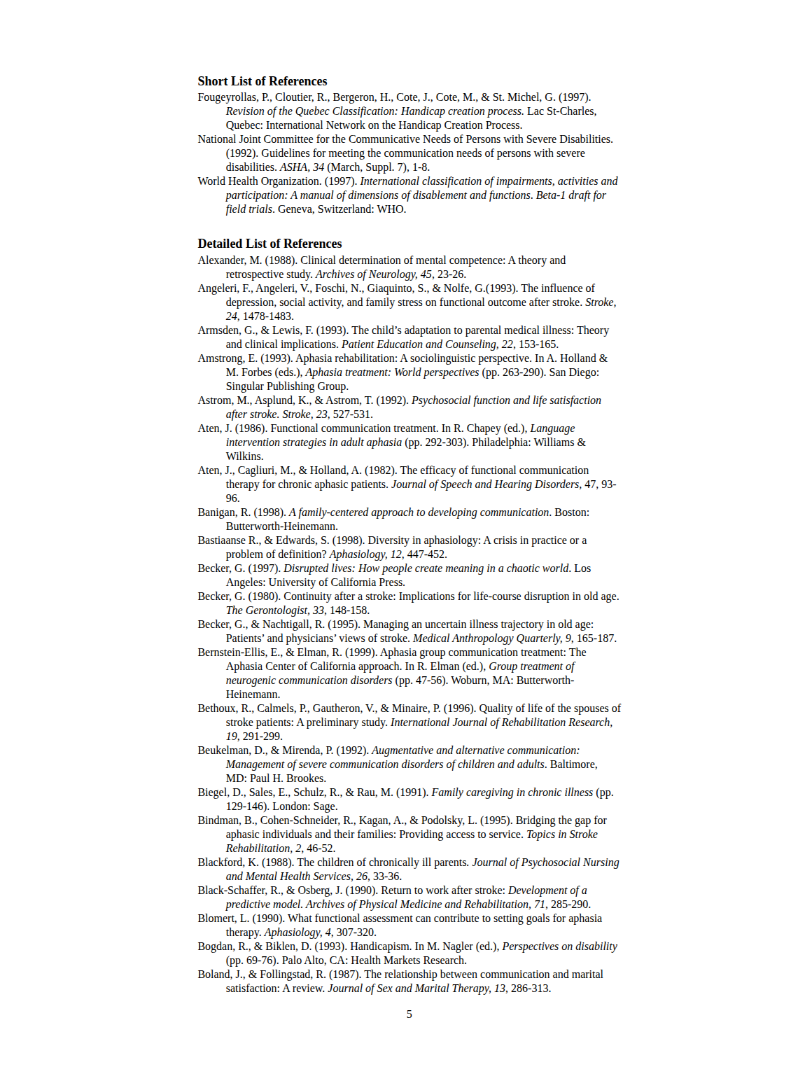Short List of References
Fougeyrollas, P., Cloutier, R., Bergeron, H., Cote, J., Cote, M., & St. Michel, G. (1997). Revision of the Quebec Classification: Handicap creation process. Lac St-Charles, Quebec: International Network on the Handicap Creation Process.
National Joint Committee for the Communicative Needs of Persons with Severe Disabilities. (1992). Guidelines for meeting the communication needs of persons with severe disabilities. ASHA, 34 (March, Suppl. 7), 1-8.
World Health Organization. (1997). International classification of impairments, activities and participation: A manual of dimensions of disablement and functions. Beta-1 draft for field trials. Geneva, Switzerland: WHO.
Detailed List of References
Alexander, M. (1988). Clinical determination of mental competence: A theory and retrospective study. Archives of Neurology, 45, 23-26.
Angeleri, F., Angeleri, V., Foschi, N., Giaquinto, S., & Nolfe, G.(1993). The influence of depression, social activity, and family stress on functional outcome after stroke. Stroke, 24, 1478-1483.
Armsden, G., & Lewis, F. (1993). The child’s adaptation to parental medical illness: Theory and clinical implications. Patient Education and Counseling, 22, 153-165.
Amstrong, E. (1993). Aphasia rehabilitation: A sociolinguistic perspective. In A. Holland & M. Forbes (eds.), Aphasia treatment: World perspectives (pp. 263-290). San Diego: Singular Publishing Group.
Astrom, M., Asplund, K., & Astrom, T. (1992). Psychosocial function and life satisfaction after stroke. Stroke, 23, 527-531.
Aten, J. (1986). Functional communication treatment. In R. Chapey (ed.), Language intervention strategies in adult aphasia (pp. 292-303). Philadelphia: Williams & Wilkins.
Aten, J., Cagliuri, M., & Holland, A. (1982). The efficacy of functional communication therapy for chronic aphasic patients. Journal of Speech and Hearing Disorders, 47, 93-96.
Banigan, R. (1998). A family-centered approach to developing communication. Boston: Butterworth-Heinemann.
Bastiaanse R., & Edwards, S. (1998). Diversity in aphasiology: A crisis in practice or a problem of definition? Aphasiology, 12, 447-452.
Becker, G. (1997). Disrupted lives: How people create meaning in a chaotic world. Los Angeles: University of California Press.
Becker, G. (1980). Continuity after a stroke: Implications for life-course disruption in old age. The Gerontologist, 33, 148-158.
Becker, G., & Nachtigall, R. (1995). Managing an uncertain illness trajectory in old age: Patients’ and physicians’ views of stroke. Medical Anthropology Quarterly, 9, 165-187.
Bernstein-Ellis, E., & Elman, R. (1999). Aphasia group communication treatment: The Aphasia Center of California approach. In R. Elman (ed.), Group treatment of neurogenic communication disorders (pp. 47-56). Woburn, MA: Butterworth-Heinemann.
Bethoux, R., Calmels, P., Gautheron, V., & Minaire, P. (1996). Quality of life of the spouses of stroke patients: A preliminary study. International Journal of Rehabilitation Research, 19, 291-299.
Beukelman, D., & Mirenda, P. (1992). Augmentative and alternative communication: Management of severe communication disorders of children and adults. Baltimore, MD: Paul H. Brookes.
Biegel, D., Sales, E., Schulz, R., & Rau, M. (1991). Family caregiving in chronic illness (pp. 129-146). London: Sage.
Bindman, B., Cohen-Schneider, R., Kagan, A., & Podolsky, L. (1995). Bridging the gap for aphasic individuals and their families: Providing access to service. Topics in Stroke Rehabilitation, 2, 46-52.
Blackford, K. (1988). The children of chronically ill parents. Journal of Psychosocial Nursing and Mental Health Services, 26, 33-36.
Black-Schaffer, R., & Osberg, J. (1990). Return to work after stroke: Development of a predictive model. Archives of Physical Medicine and Rehabilitation, 71, 285-290.
Blomert, L. (1990). What functional assessment can contribute to setting goals for aphasia therapy. Aphasiology, 4, 307-320.
Bogdan, R., & Biklen, D. (1993). Handicapism. In M. Nagler (ed.), Perspectives on disability (pp. 69-76). Palo Alto, CA: Health Markets Research.
Boland, J., & Follingstad, R. (1987). The relationship between communication and marital satisfaction: A review. Journal of Sex and Marital Therapy, 13, 286-313.
5